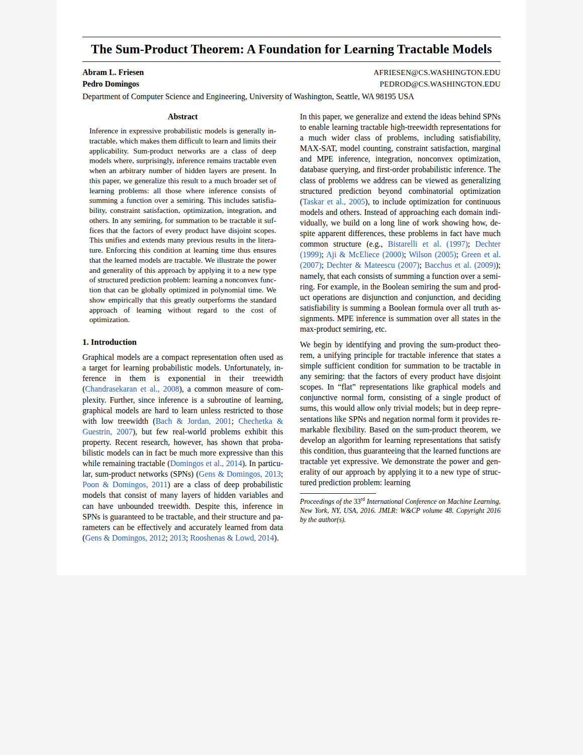The Sum-Product Theorem: A Foundation for Learning Tractable Models
Abram L. Friesen AFRIESEN@CS.WASHINGTON.EDU
Pedro Domingos PEDROD@CS.WASHINGTON.EDU
Department of Computer Science and Engineering, University of Washington, Seattle, WA 98195 USA
Abstract
Inference in expressive probabilistic models is generally intractable, which makes them difficult to learn and limits their applicability. Sum-product networks are a class of deep models where, surprisingly, inference remains tractable even when an arbitrary number of hidden layers are present. In this paper, we generalize this result to a much broader set of learning problems: all those where inference consists of summing a function over a semiring. This includes satisfiability, constraint satisfaction, optimization, integration, and others. In any semiring, for summation to be tractable it suffices that the factors of every product have disjoint scopes. This unifies and extends many previous results in the literature. Enforcing this condition at learning time thus ensures that the learned models are tractable. We illustrate the power and generality of this approach by applying it to a new type of structured prediction problem: learning a nonconvex function that can be globally optimized in polynomial time. We show empirically that this greatly outperforms the standard approach of learning without regard to the cost of optimization.
1. Introduction
Graphical models are a compact representation often used as a target for learning probabilistic models. Unfortunately, inference in them is exponential in their treewidth (Chandrasekaran et al., 2008), a common measure of complexity. Further, since inference is a subroutine of learning, graphical models are hard to learn unless restricted to those with low treewidth (Bach & Jordan, 2001; Chechetka & Guestrin, 2007), but few real-world problems exhibit this property. Recent research, however, has shown that probabilistic models can in fact be much more expressive than this while remaining tractable (Domingos et al., 2014). In particular, sum-product networks (SPNs) (Gens & Domingos, 2013; Poon & Domingos, 2011) are a class of deep probabilistic models that consist of many layers of hidden variables and can have unbounded treewidth. Despite this, inference in SPNs is guaranteed to be tractable, and their structure and parameters can be effectively and accurately learned from data (Gens & Domingos, 2012; 2013; Rooshenas & Lowd, 2014).
In this paper, we generalize and extend the ideas behind SPNs to enable learning tractable high-treewidth representations for a much wider class of problems, including satisfiability, MAX-SAT, model counting, constraint satisfaction, marginal and MPE inference, integration, nonconvex optimization, database querying, and first-order probabilistic inference. The class of problems we address can be viewed as generalizing structured prediction beyond combinatorial optimization (Taskar et al., 2005), to include optimization for continuous models and others. Instead of approaching each domain individually, we build on a long line of work showing how, despite apparent differences, these problems in fact have much common structure (e.g., Bistarelli et al. (1997); Dechter (1999); Aji & McEliece (2000); Wilson (2005); Green et al. (2007); Dechter & Mateescu (2007); Bacchus et al. (2009)); namely, that each consists of summing a function over a semiring. For example, in the Boolean semiring the sum and product operations are disjunction and conjunction, and deciding satisfiability is summing a Boolean formula over all truth assignments. MPE inference is summation over all states in the max-product semiring, etc.
We begin by identifying and proving the sum-product theorem, a unifying principle for tractable inference that states a simple sufficient condition for summation to be tractable in any semiring: that the factors of every product have disjoint scopes. In “flat” representations like graphical models and conjunctive normal form, consisting of a single product of sums, this would allow only trivial models; but in deep representations like SPNs and negation normal form it provides remarkable flexibility. Based on the sum-product theorem, we develop an algorithm for learning representations that satisfy this condition, thus guaranteeing that the learned functions are tractable yet expressive. We demonstrate the power and generality of our approach by applying it to a new type of structured prediction problem: learning
Proceedings of the 33rd International Conference on Machine Learning, New York, NY, USA, 2016. JMLR: W&CP volume 48. Copyright 2016 by the author(s).